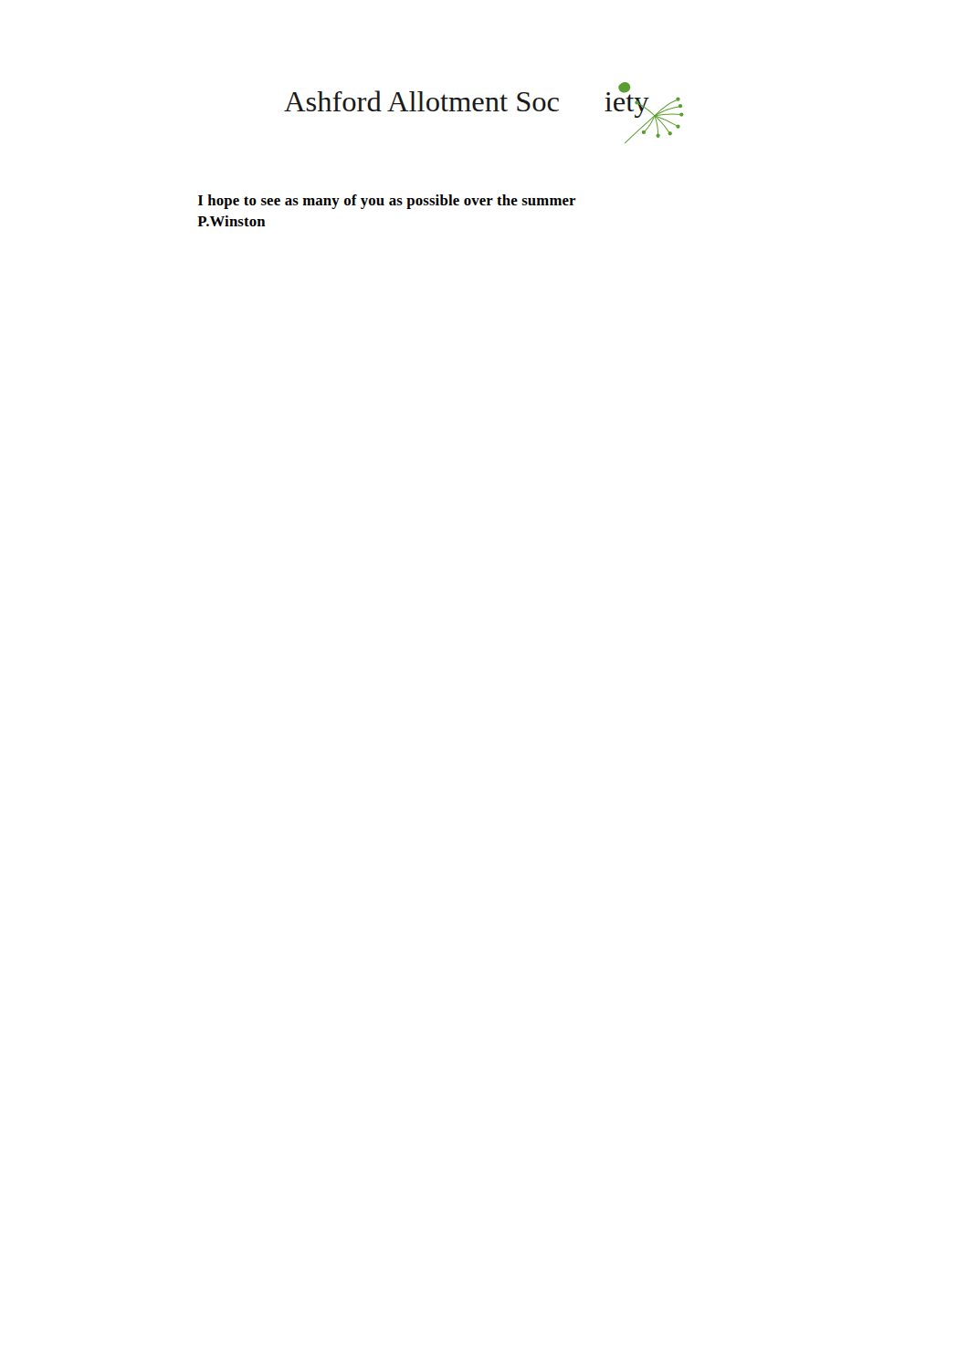Ashford Allotment Soc iety
I hope to see as many of you as possible over the summer P.Winston